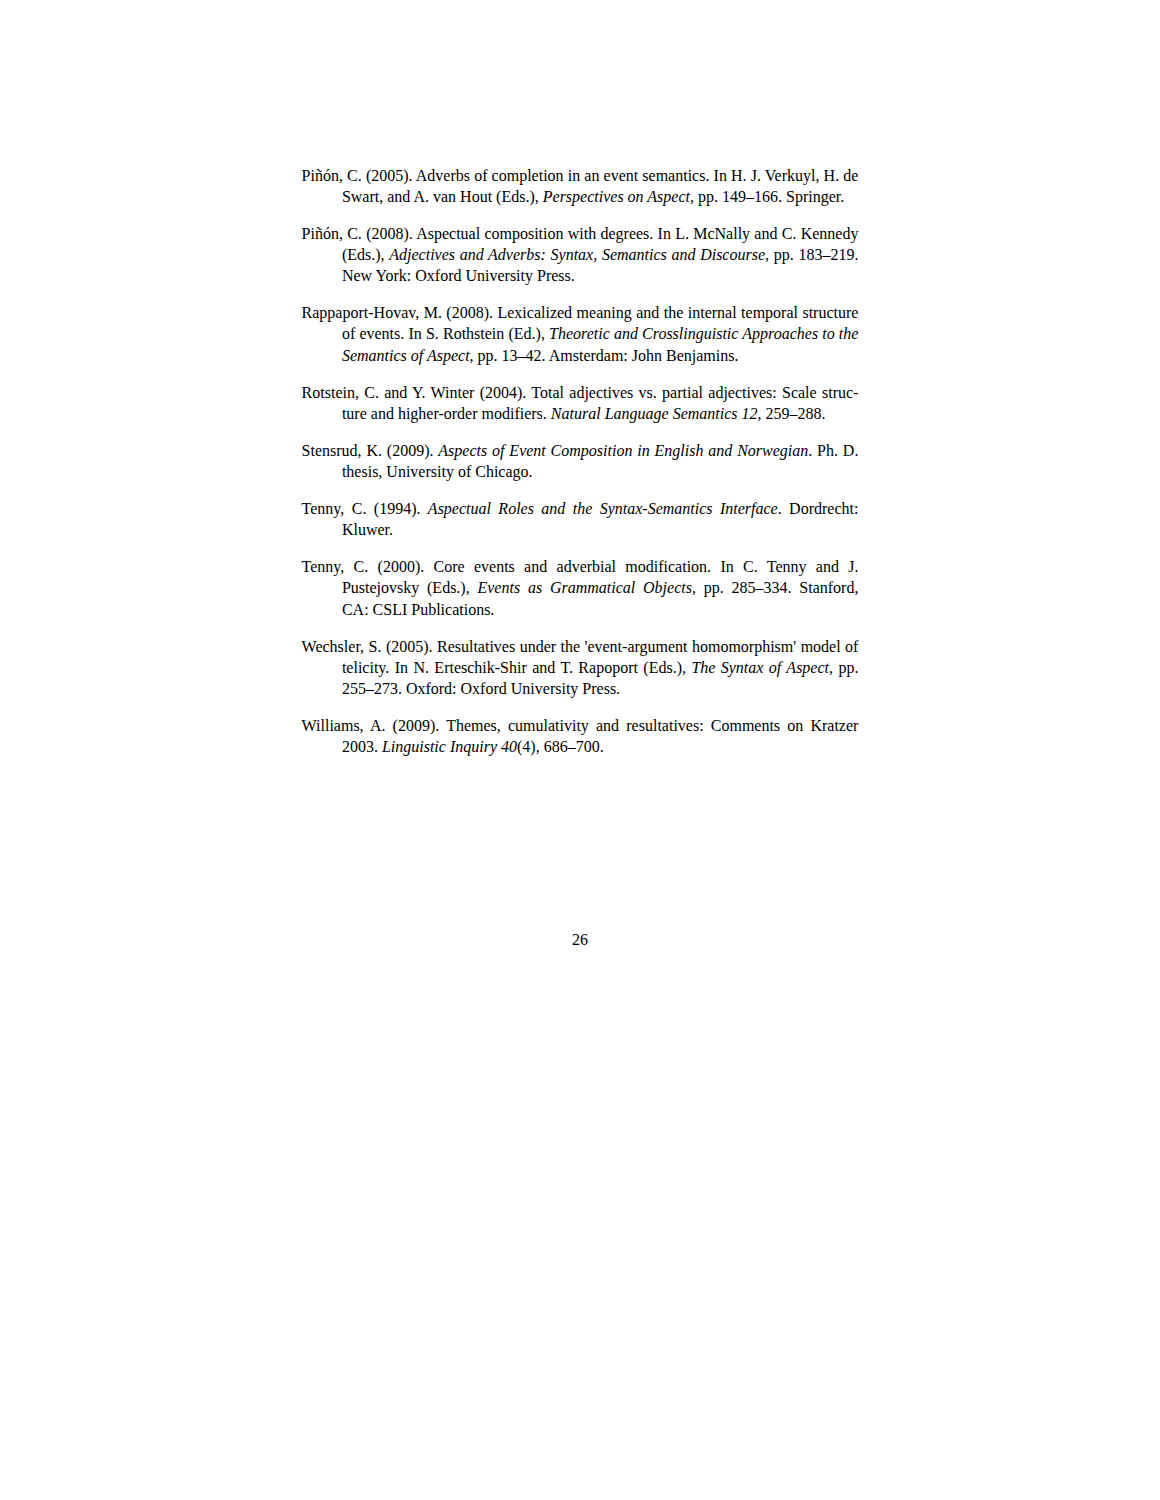Piñón, C. (2005). Adverbs of completion in an event semantics. In H. J. Verkuyl, H. de Swart, and A. van Hout (Eds.), Perspectives on Aspect, pp. 149–166. Springer.
Piñón, C. (2008). Aspectual composition with degrees. In L. McNally and C. Kennedy (Eds.), Adjectives and Adverbs: Syntax, Semantics and Discourse, pp. 183–219. New York: Oxford University Press.
Rappaport-Hovav, M. (2008). Lexicalized meaning and the internal temporal structure of events. In S. Rothstein (Ed.), Theoretic and Crosslinguistic Approaches to the Semantics of Aspect, pp. 13–42. Amsterdam: John Benjamins.
Rotstein, C. and Y. Winter (2004). Total adjectives vs. partial adjectives: Scale structure and higher-order modifiers. Natural Language Semantics 12, 259–288.
Stensrud, K. (2009). Aspects of Event Composition in English and Norwegian. Ph. D. thesis, University of Chicago.
Tenny, C. (1994). Aspectual Roles and the Syntax-Semantics Interface. Dordrecht: Kluwer.
Tenny, C. (2000). Core events and adverbial modification. In C. Tenny and J. Pustejovsky (Eds.), Events as Grammatical Objects, pp. 285–334. Stanford, CA: CSLI Publications.
Wechsler, S. (2005). Resultatives under the 'event-argument homomorphism' model of telicity. In N. Erteschik-Shir and T. Rapoport (Eds.), The Syntax of Aspect, pp. 255–273. Oxford: Oxford University Press.
Williams, A. (2009). Themes, cumulativity and resultatives: Comments on Kratzer 2003. Linguistic Inquiry 40(4), 686–700.
26